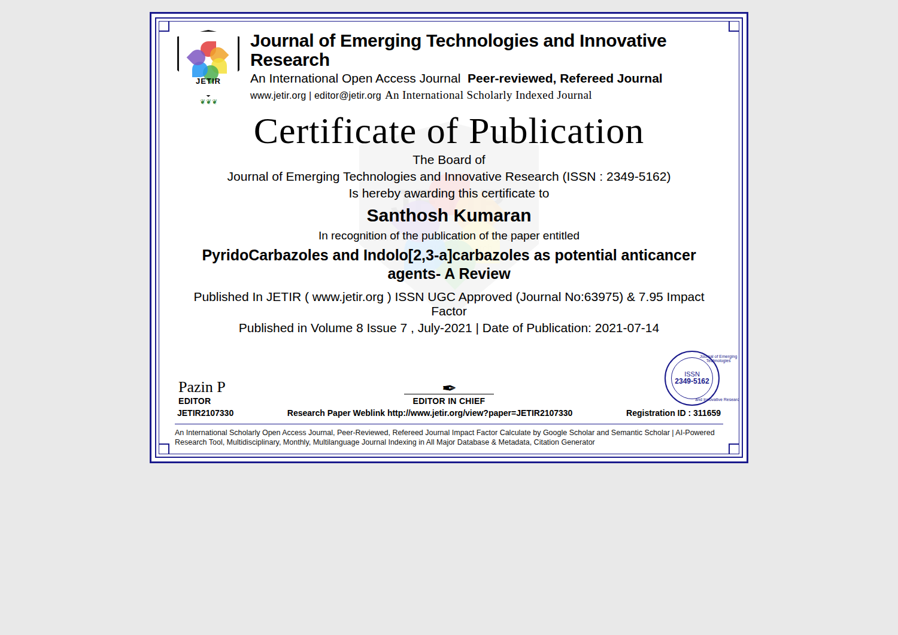JETIR
Journal of Emerging Technologies and Innovative Research
JETIR
❦ ❦ ❦
Journal of Emerging Technologies and Innovative Research
An International Open Access Journal Peer-reviewed, Refereed Journal
www.jetir.org | editor@jetir.org An International Scholarly Indexed Journal
Certificate of Publication
The Board of
Journal of Emerging Technologies and Innovative Research (ISSN : 2349-5162)
Is hereby awarding this certificate to
Santhosh Kumaran
In recognition of the publication of the paper entitled
PyridoCarbazoles and Indolo[2,3-a]carbazoles as potential anticancer agents- A Review
Published In JETIR ( www.jetir.org ) ISSN UGC Approved (Journal No:63975) & 7.95 Impact Factor
Published in Volume 8 Issue 7 , July-2021 | Date of Publication: 2021-07-14
Pazin P
EDITOR
✒
EDITOR IN CHIEF
Journal of Emerging Technologies and Innovative Research
ISSN 2349-5162
JETIR2107330
Research Paper Weblink http://www.jetir.org/view?paper=JETIR2107330
Registration ID : 311659
An International Scholarly Open Access Journal, Peer-Reviewed, Refereed Journal Impact Factor Calculate by Google Scholar and Semantic Scholar | AI-Powered Research Tool, Multidisciplinary, Monthly, Multilanguage Journal Indexing in All Major Database & Metadata, Citation Generator